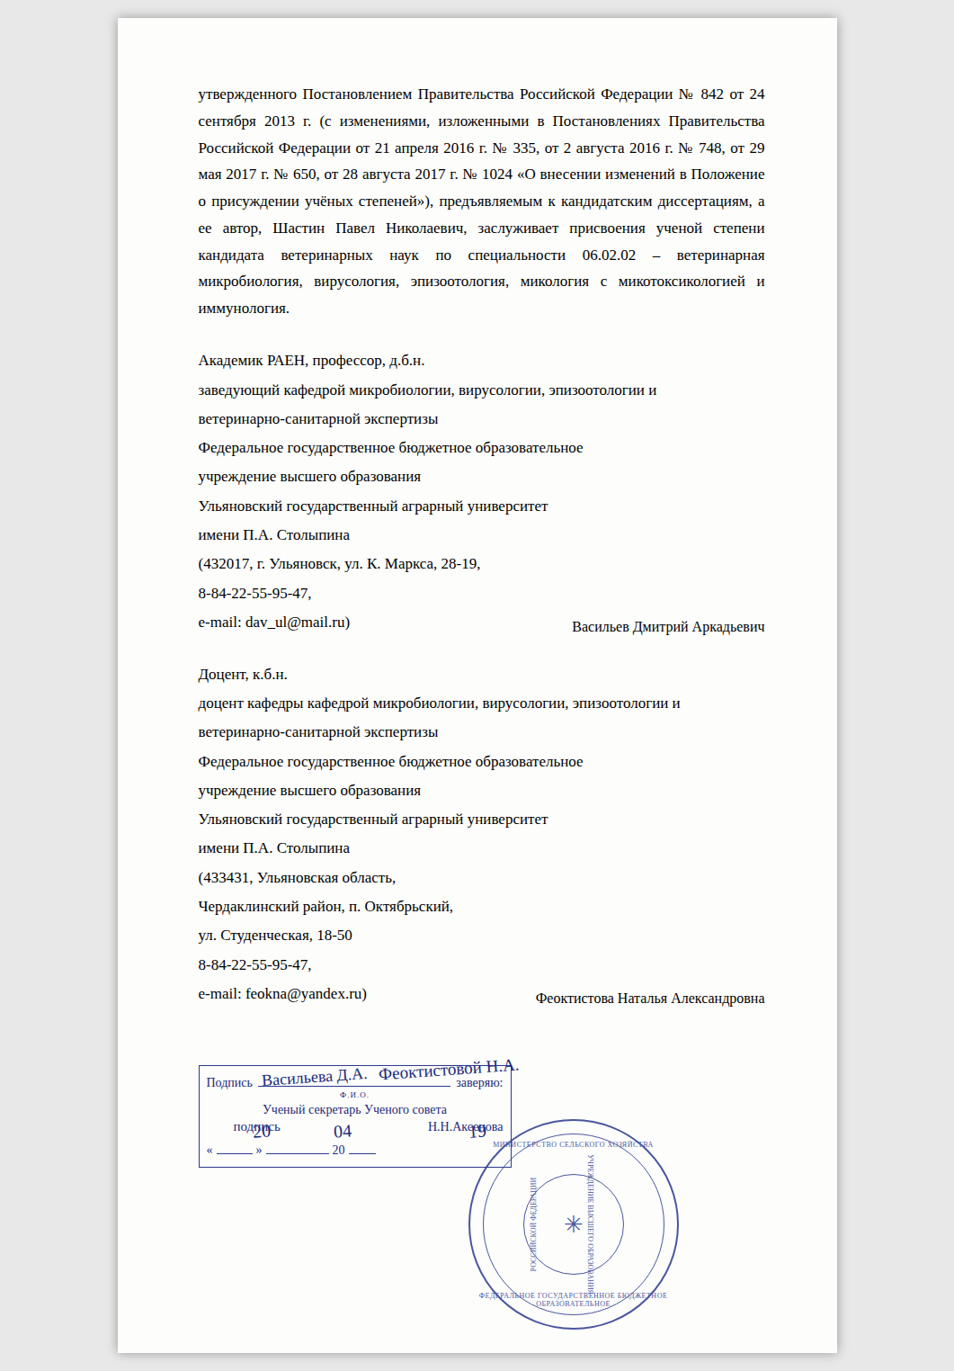утвержденного Постановлением Правительства Российской Федерации № 842 от 24 сентября 2013 г. (с изменениями, изложенными в Постановлениях Правительства Российской Федерации от 21 апреля 2016 г. № 335, от 2 августа 2016 г. № 748, от 29 мая 2017 г. № 650, от 28 августа 2017 г. № 1024 «О внесении изменений в Положение о присуждении учёных степеней»), предъявляемым к кандидатским диссертациям, а ее автор, Шастин Павел Николаевич, заслуживает присвоения ученой степени кандидата ветеринарных наук по специальности 06.02.02 – ветеринарная микробиология, вирусология, эпизоотология, микология с микотоксикологией и иммунология.
Академик РАЕН, профессор, д.б.н.
заведующий кафедрой микробиологии, вирусологии, эпизоотологии и
ветеринарно-санитарной экспертизы
Федеральное государственное бюджетное образовательное
учреждение высшего образования
Ульяновский государственный аграрный университет
имени П.А. Столыпина
(432017, г. Ульяновск, ул. К. Маркса, 28-19,
8-84-22-55-95-47,
e-mail: dav_ul@mail.ru)
Васильев Дмитрий Аркадьевич
Доцент, к.б.н.
доцент кафедры кафедрой микробиологии, вирусологии, эпизоотологии и
ветеринарно-санитарной экспертизы
Федеральное государственное бюджетное образовательное
учреждение высшего образования
Ульяновский государственный аграрный университет
имени П.А. Столыпина
(433431, Ульяновская область,
Чердаклинский район, п. Октябрьский,
ул. Студенческая, 18-50
8-84-22-55-95-47,
e-mail: feokna@yandex.ru)
Феоктистова Наталья Александровна
Подпись Васильева Д.А. заверяю:
Ф.И.О.
Ученый секретарь Ученого совета
подпись Н.Н.Аксенова
« » 20
Феоктистовой Н.А.
20
04
19
✳
МИНИСТЕРСТВО СЕЛЬСКОГО ХОЗЯЙСТВА
ФЕДЕРАЛЬНОЕ ГОСУДАРСТВЕННОЕ БЮДЖЕТНОЕ ОБРАЗОВАТЕЛЬНОЕ
РОССИЙСКОЙ ФЕДЕРАЦИИ
УЧРЕЖДЕНИЕ ВЫСШЕГО ОБРАЗОВАНИЯ